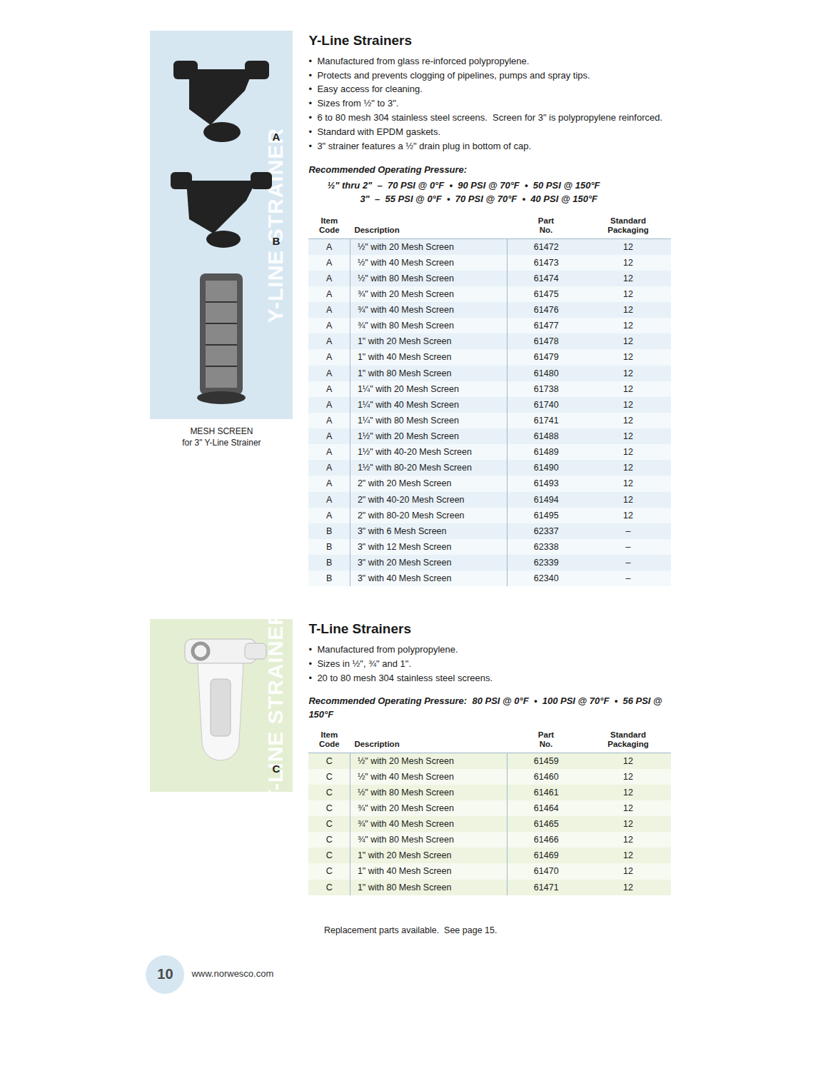Y-LINE STRAINER
A
B
MESH SCREEN
for 3" Y-Line Strainer
Y-Line Strainers
Manufactured from glass re-inforced polypropylene.
Protects and prevents clogging of pipelines, pumps and spray tips.
Easy access for cleaning.
Sizes from ½" to 3".
6 to 80 mesh 304 stainless steel screens. Screen for 3" is polypropylene reinforced.
Standard with EPDM gaskets.
3" strainer features a ½" drain plug in bottom of cap.
Recommended Operating Pressure:
½" thru 2" – 70 PSI @ 0°F • 90 PSI @ 70°F • 50 PSI @ 150°F
3" – 55 PSI @ 0°F • 70 PSI @ 70°F • 40 PSI @ 150°F
| Item Code | Description | Part No. | Standard Packaging |
| --- | --- | --- | --- |
| A | ½" with 20 Mesh Screen | 61472 | 12 |
| A | ½" with 40 Mesh Screen | 61473 | 12 |
| A | ½" with 80 Mesh Screen | 61474 | 12 |
| A | ¾" with 20 Mesh Screen | 61475 | 12 |
| A | ¾" with 40 Mesh Screen | 61476 | 12 |
| A | ¾" with 80 Mesh Screen | 61477 | 12 |
| A | 1" with 20 Mesh Screen | 61478 | 12 |
| A | 1" with 40 Mesh Screen | 61479 | 12 |
| A | 1" with 80 Mesh Screen | 61480 | 12 |
| A | 1¼" with 20 Mesh Screen | 61738 | 12 |
| A | 1¼" with 40 Mesh Screen | 61740 | 12 |
| A | 1¼" with 80 Mesh Screen | 61741 | 12 |
| A | 1½" with 20 Mesh Screen | 61488 | 12 |
| A | 1½" with 40-20 Mesh Screen | 61489 | 12 |
| A | 1½" with 80-20 Mesh Screen | 61490 | 12 |
| A | 2" with 20 Mesh Screen | 61493 | 12 |
| A | 2" with 40-20 Mesh Screen | 61494 | 12 |
| A | 2" with 80-20 Mesh Screen | 61495 | 12 |
| B | 3" with 6 Mesh Screen | 62337 | – |
| B | 3" with 12 Mesh Screen | 62338 | – |
| B | 3" with 20 Mesh Screen | 62339 | – |
| B | 3" with 40 Mesh Screen | 62340 | – |
T-LINE STRAINER
C
T-Line Strainers
Manufactured from polypropylene.
Sizes in ½", ¾" and 1".
20 to 80 mesh 304 stainless steel screens.
Recommended Operating Pressure: 80 PSI @ 0°F • 100 PSI @ 70°F • 56 PSI @ 150°F
| Item Code | Description | Part No. | Standard Packaging |
| --- | --- | --- | --- |
| C | ½" with 20 Mesh Screen | 61459 | 12 |
| C | ½" with 40 Mesh Screen | 61460 | 12 |
| C | ½" with 80 Mesh Screen | 61461 | 12 |
| C | ¾" with 20 Mesh Screen | 61464 | 12 |
| C | ¾" with 40 Mesh Screen | 61465 | 12 |
| C | ¾" with 80 Mesh Screen | 61466 | 12 |
| C | 1" with 20 Mesh Screen | 61469 | 12 |
| C | 1" with 40 Mesh Screen | 61470 | 12 |
| C | 1" with 80 Mesh Screen | 61471 | 12 |
Replacement parts available. See page 15.
10
www.norwesco.com